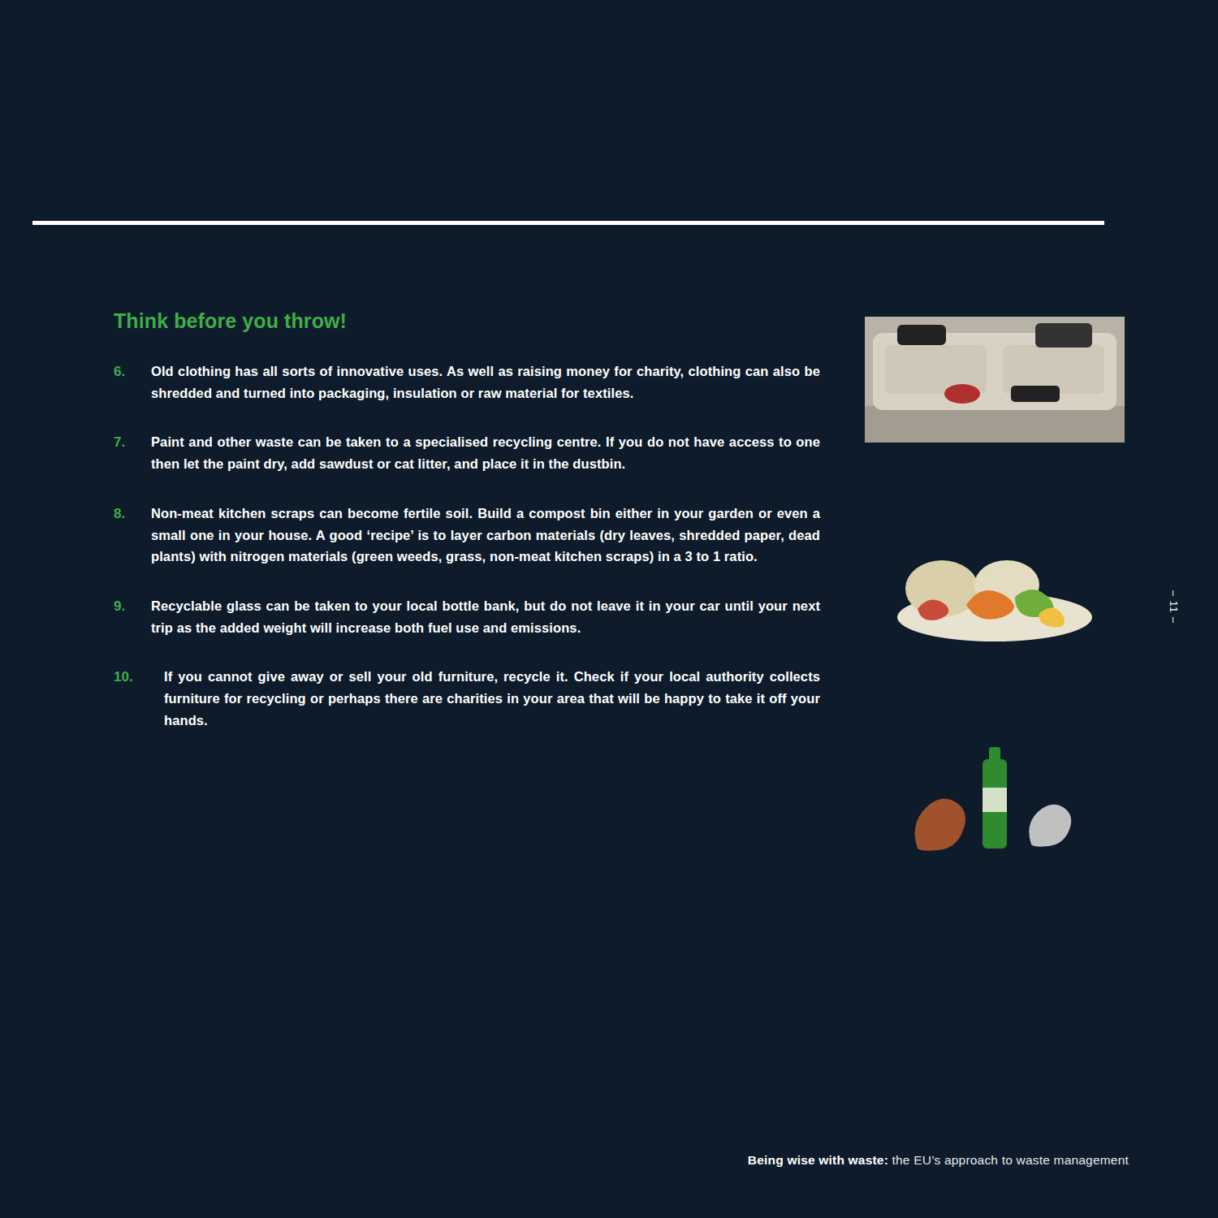Think before you throw!
6. Old clothing has all sorts of innovative uses. As well as raising money for charity, clothing can also be shredded and turned into packaging, insulation or raw material for textiles.
7. Paint and other waste can be taken to a specialised recycling centre. If you do not have access to one then let the paint dry, add sawdust or cat litter, and place it in the dustbin.
8. Non-meat kitchen scraps can become fertile soil. Build a compost bin either in your garden or even a small one in your house. A good ‘recipe’ is to layer carbon materials (dry leaves, shredded paper, dead plants) with nitrogen materials (green weeds, grass, non-meat kitchen scraps) in a 3 to 1 ratio.
9. Recyclable glass can be taken to your local bottle bank, but do not leave it in your car until your next trip as the added weight will increase both fuel use and emissions.
10. If you cannot give away or sell your old furniture, recycle it. Check if your local authority collects furniture for recycling or perhaps there are charities in your area that will be happy to take it off your hands.
– 11 –
Being wise with waste: the EU’s approach to waste management